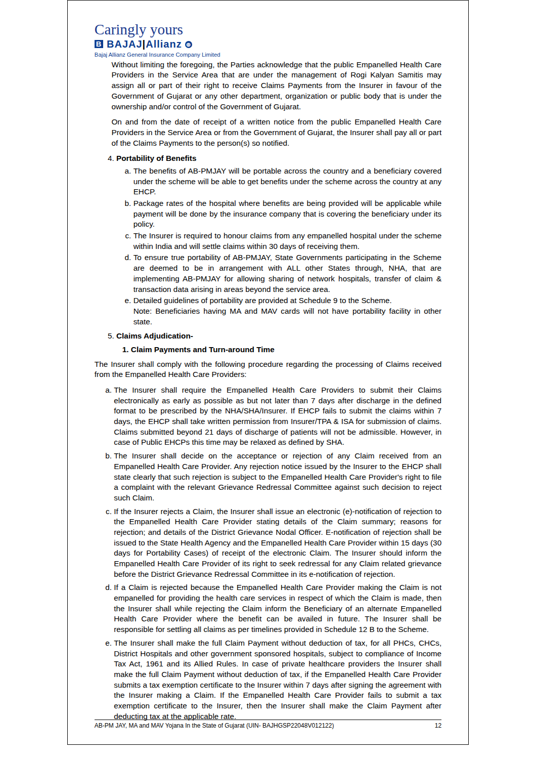Caringly yours
B BAJAJ|Allianz ⊕
Bajaj Allianz General Insurance Company Limited
Without limiting the foregoing, the Parties acknowledge that the public Empanelled Health Care Providers in the Service Area that are under the management of Rogi Kalyan Samitis may assign all or part of their right to receive Claims Payments from the Insurer in favour of the Government of Gujarat or any other department, organization or public body that is under the ownership and/or control of the Government of Gujarat.
On and from the date of receipt of a written notice from the public Empanelled Health Care Providers in the Service Area or from the Government of Gujarat, the Insurer shall pay all or part of the Claims Payments to the person(s) so notified.
Portability of Benefits
The benefits of AB-PMJAY will be portable across the country and a beneficiary covered under the scheme will be able to get benefits under the scheme across the country at any EHCP.
Package rates of the hospital where benefits are being provided will be applicable while payment will be done by the insurance company that is covering the beneficiary under its policy.
The Insurer is required to honour claims from any empanelled hospital under the scheme within India and will settle claims within 30 days of receiving them.
To ensure true portability of AB-PMJAY, State Governments participating in the Scheme are deemed to be in arrangement with ALL other States through, NHA, that are implementing AB-PMJAY for allowing sharing of network hospitals, transfer of claim & transaction data arising in areas beyond the service area.
Detailed guidelines of portability are provided at Schedule 9 to the Scheme.
Note: Beneficiaries having MA and MAV cards will not have portability facility in other state.
Claims Adjudication-
Claim Payments and Turn-around Time
The Insurer shall comply with the following procedure regarding the processing of Claims received from the Empanelled Health Care Providers:
The Insurer shall require the Empanelled Health Care Providers to submit their Claims electronically as early as possible as but not later than 7 days after discharge in the defined format to be prescribed by the NHA/SHA/Insurer. If EHCP fails to submit the claims within 7 days, the EHCP shall take written permission from Insurer/TPA & ISA for submission of claims. Claims submitted beyond 21 days of discharge of patients will not be admissible. However, in case of Public EHCPs this time may be relaxed as defined by SHA.
The Insurer shall decide on the acceptance or rejection of any Claim received from an Empanelled Health Care Provider. Any rejection notice issued by the Insurer to the EHCP shall state clearly that such rejection is subject to the Empanelled Health Care Provider's right to file a complaint with the relevant Grievance Redressal Committee against such decision to reject such Claim.
If the Insurer rejects a Claim, the Insurer shall issue an electronic (e)-notification of rejection to the Empanelled Health Care Provider stating details of the Claim summary; reasons for rejection; and details of the District Grievance Nodal Officer. E-notification of rejection shall be issued to the State Health Agency and the Empanelled Health Care Provider within 15 days (30 days for Portability Cases) of receipt of the electronic Claim. The Insurer should inform the Empanelled Health Care Provider of its right to seek redressal for any Claim related grievance before the District Grievance Redressal Committee in its e-notification of rejection.
If a Claim is rejected because the Empanelled Health Care Provider making the Claim is not empanelled for providing the health care services in respect of which the Claim is made, then the Insurer shall while rejecting the Claim inform the Beneficiary of an alternate Empanelled Health Care Provider where the benefit can be availed in future. The Insurer shall be responsible for settling all claims as per timelines provided in Schedule 12 B to the Scheme.
The Insurer shall make the full Claim Payment without deduction of tax, for all PHCs, CHCs, District Hospitals and other government sponsored hospitals, subject to compliance of Income Tax Act, 1961 and its Allied Rules. In case of private healthcare providers the Insurer shall make the full Claim Payment without deduction of tax, if the Empanelled Health Care Provider submits a tax exemption certificate to the Insurer within 7 days after signing the agreement with the Insurer making a Claim. If the Empanelled Health Care Provider fails to submit a tax exemption certificate to the Insurer, then the Insurer shall make the Claim Payment after deducting tax at the applicable rate.
AB-PM JAY, MA and MAV Yojana In the State of Gujarat (UIN- BAJHGSP22048V012122) 12